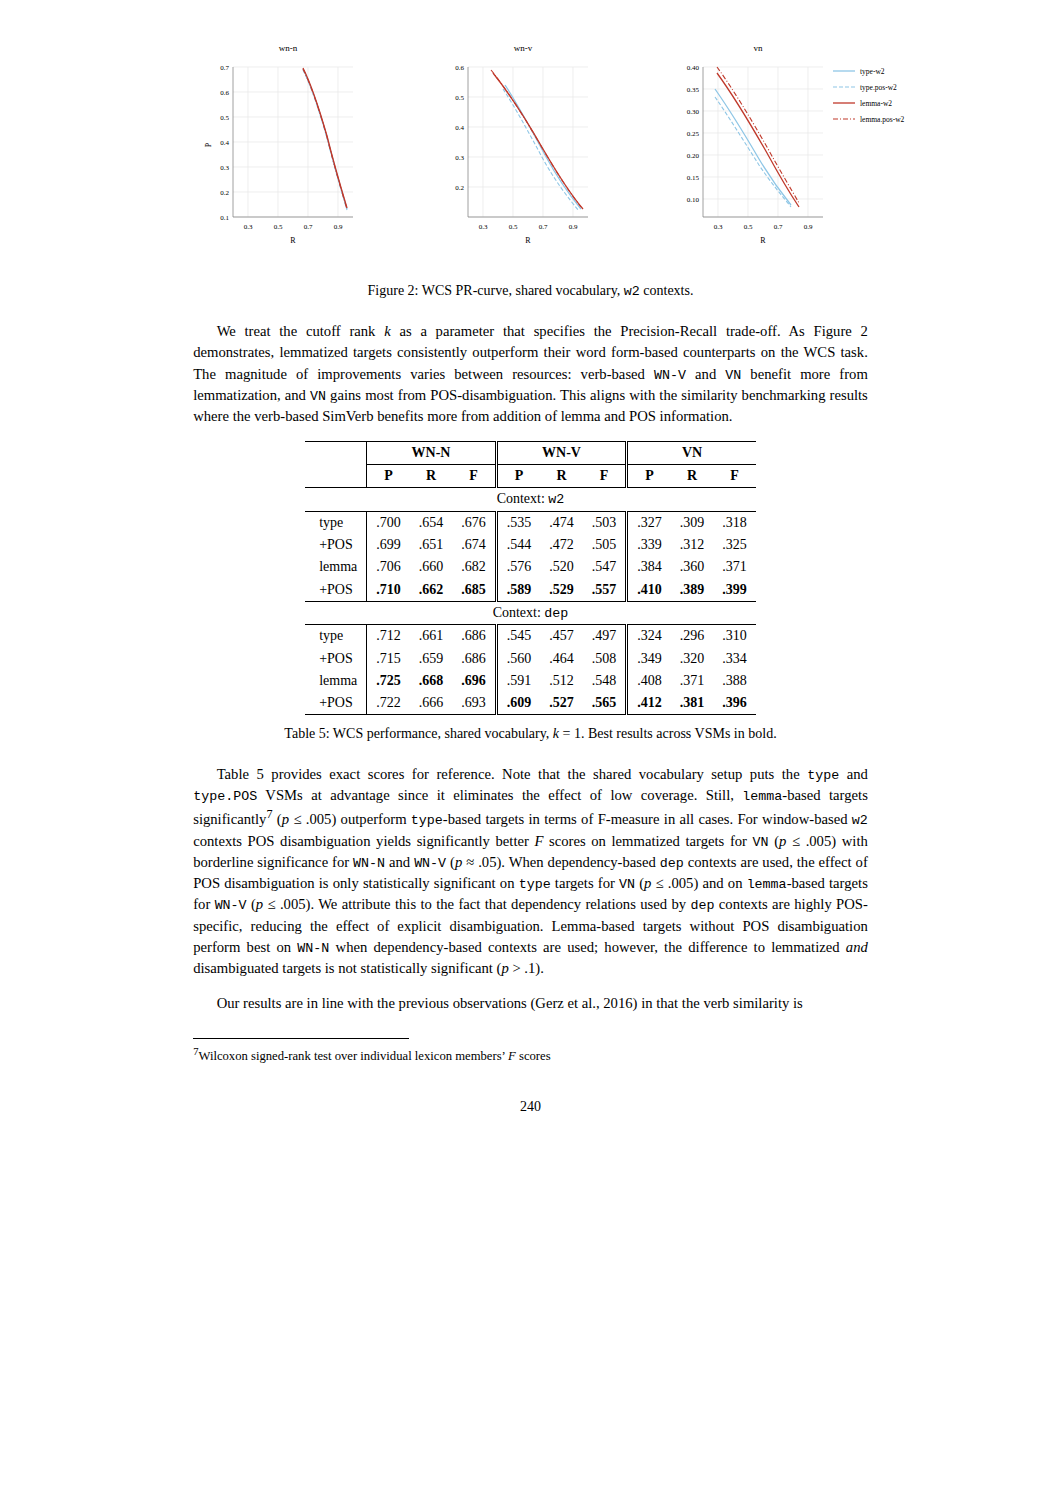wn-n wn-v vn 0.7 0.6 0.5 0.4 0.3 0.2 0.1 0.3 0.5 0.7 0.9 R P 0.6 0.5 0.4 0.3 0.2 0.3 0.5 0.7 0.9 R 0.40 0.35 0.30 0.25 0.20 0.15 0.10 0.3 0.5 0.7 0.9 R type-w2 type.pos-w2 lemma-w2 lemma.pos-w2
Figure 2: WCS PR-curve, shared vocabulary, w2 contexts.
We treat the cutoff rank k as a parameter that specifies the Precision-Recall trade-off. As Figure 2 demonstrates, lemmatized targets consistently outperform their word form-based counterparts on the WCS task. The magnitude of improvements varies between resources: verb-based WN-V and VN benefit more from lemmatization, and VN gains most from POS-disambiguation. This aligns with the similarity benchmarking results where the verb-based SimVerb benefits more from addition of lemma and POS information.
| | WN-N | WN-V | VN |
| --- | --- | --- | --- |
| P | R | F | P | R | F | P | R | F |
| Context: w2 |
| type | .700 | .654 | .676 | .535 | .474 | .503 | .327 | .309 | .318 |
| +POS | .699 | .651 | .674 | .544 | .472 | .505 | .339 | .312 | .325 |
| lemma | .706 | .660 | .682 | .576 | .520 | .547 | .384 | .360 | .371 |
| +POS | .710 | .662 | .685 | .589 | .529 | .557 | .410 | .389 | .399 |
| Context: dep |
| type | .712 | .661 | .686 | .545 | .457 | .497 | .324 | .296 | .310 |
| +POS | .715 | .659 | .686 | .560 | .464 | .508 | .349 | .320 | .334 |
| lemma | .725 | .668 | .696 | .591 | .512 | .548 | .408 | .371 | .388 |
| +POS | .722 | .666 | .693 | .609 | .527 | .565 | .412 | .381 | .396 |
Table 5: WCS performance, shared vocabulary, k = 1. Best results across VSMs in bold.
Table 5 provides exact scores for reference. Note that the shared vocabulary setup puts the type and type.POS VSMs at advantage since it eliminates the effect of low coverage. Still, lemma-based targets significantly7 (p ≤ .005) outperform type-based targets in terms of F-measure in all cases. For window-based w2 contexts POS disambiguation yields significantly better F scores on lemmatized targets for VN (p ≤ .005) with borderline significance for WN-N and WN-V (p ≈ .05). When dependency-based dep contexts are used, the effect of POS disambiguation is only statistically significant on type targets for VN (p ≤ .005) and on lemma-based targets for WN-V (p ≤ .005). We attribute this to the fact that dependency relations used by dep contexts are highly POS-specific, reducing the effect of explicit disambiguation. Lemma-based targets without POS disambiguation perform best on WN-N when dependency-based contexts are used; however, the difference to lemmatized and disambiguated targets is not statistically significant (p > .1).
Our results are in line with the previous observations (Gerz et al., 2016) in that the verb similarity is
7Wilcoxon signed-rank test over individual lexicon members’ F scores
240